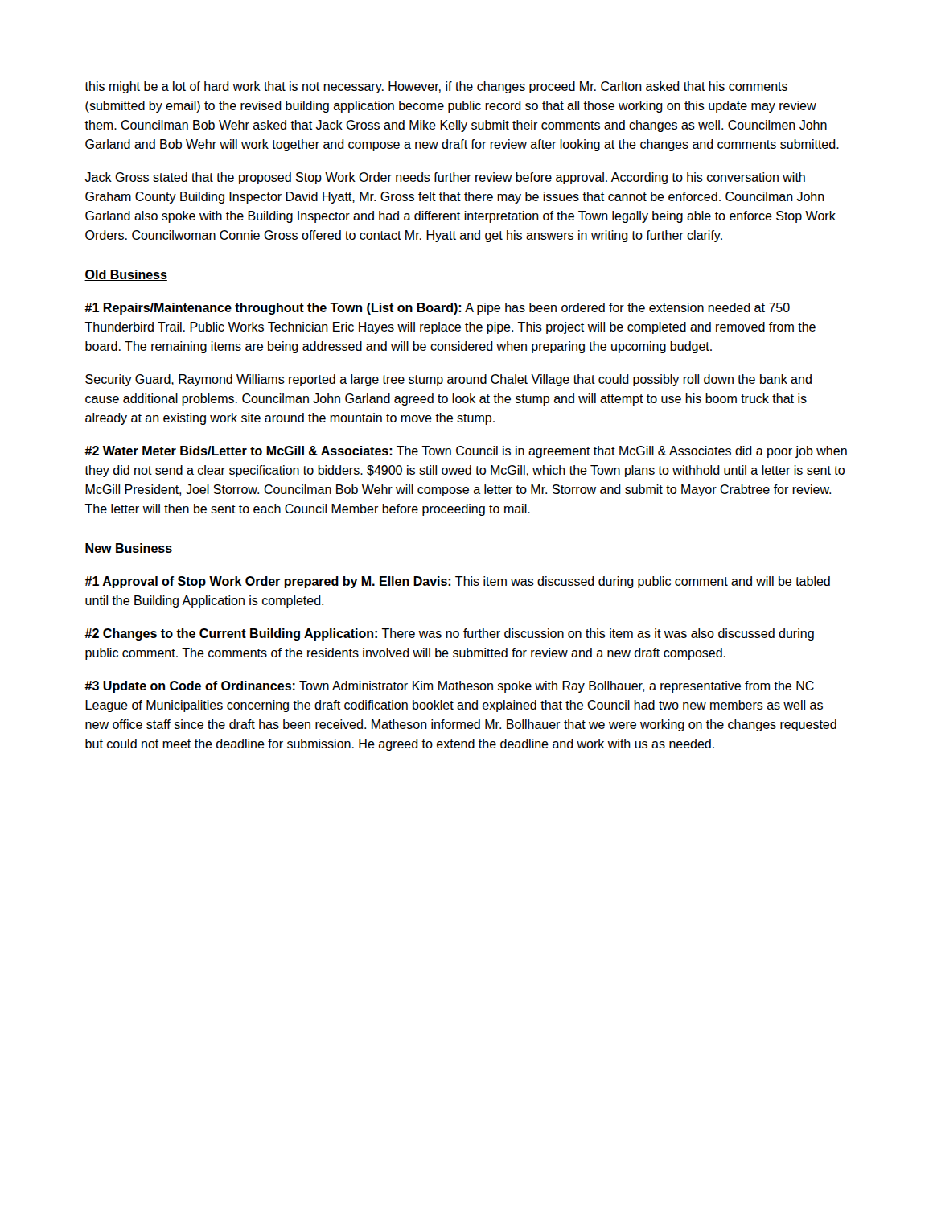this might be a lot of hard work that is not necessary. However, if the changes proceed Mr. Carlton asked that his comments (submitted by email) to the revised building application become public record so that all those working on this update may review them. Councilman Bob Wehr asked that Jack Gross and Mike Kelly submit their comments and changes as well. Councilmen John Garland and Bob Wehr will work together and compose a new draft for review after looking at the changes and comments submitted.
Jack Gross stated that the proposed Stop Work Order needs further review before approval. According to his conversation with Graham County Building Inspector David Hyatt, Mr. Gross felt that there may be issues that cannot be enforced. Councilman John Garland also spoke with the Building Inspector and had a different interpretation of the Town legally being able to enforce Stop Work Orders. Councilwoman Connie Gross offered to contact Mr. Hyatt and get his answers in writing to further clarify.
Old Business
#1 Repairs/Maintenance throughout the Town (List on Board): A pipe has been ordered for the extension needed at 750 Thunderbird Trail. Public Works Technician Eric Hayes will replace the pipe. This project will be completed and removed from the board. The remaining items are being addressed and will be considered when preparing the upcoming budget.
Security Guard, Raymond Williams reported a large tree stump around Chalet Village that could possibly roll down the bank and cause additional problems. Councilman John Garland agreed to look at the stump and will attempt to use his boom truck that is already at an existing work site around the mountain to move the stump.
#2 Water Meter Bids/Letter to McGill & Associates: The Town Council is in agreement that McGill & Associates did a poor job when they did not send a clear specification to bidders. $4900 is still owed to McGill, which the Town plans to withhold until a letter is sent to McGill President, Joel Storrow. Councilman Bob Wehr will compose a letter to Mr. Storrow and submit to Mayor Crabtree for review. The letter will then be sent to each Council Member before proceeding to mail.
New Business
#1 Approval of Stop Work Order prepared by M. Ellen Davis: This item was discussed during public comment and will be tabled until the Building Application is completed.
#2 Changes to the Current Building Application: There was no further discussion on this item as it was also discussed during public comment. The comments of the residents involved will be submitted for review and a new draft composed.
#3 Update on Code of Ordinances: Town Administrator Kim Matheson spoke with Ray Bollhauer, a representative from the NC League of Municipalities concerning the draft codification booklet and explained that the Council had two new members as well as new office staff since the draft has been received. Matheson informed Mr. Bollhauer that we were working on the changes requested but could not meet the deadline for submission. He agreed to extend the deadline and work with us as needed.